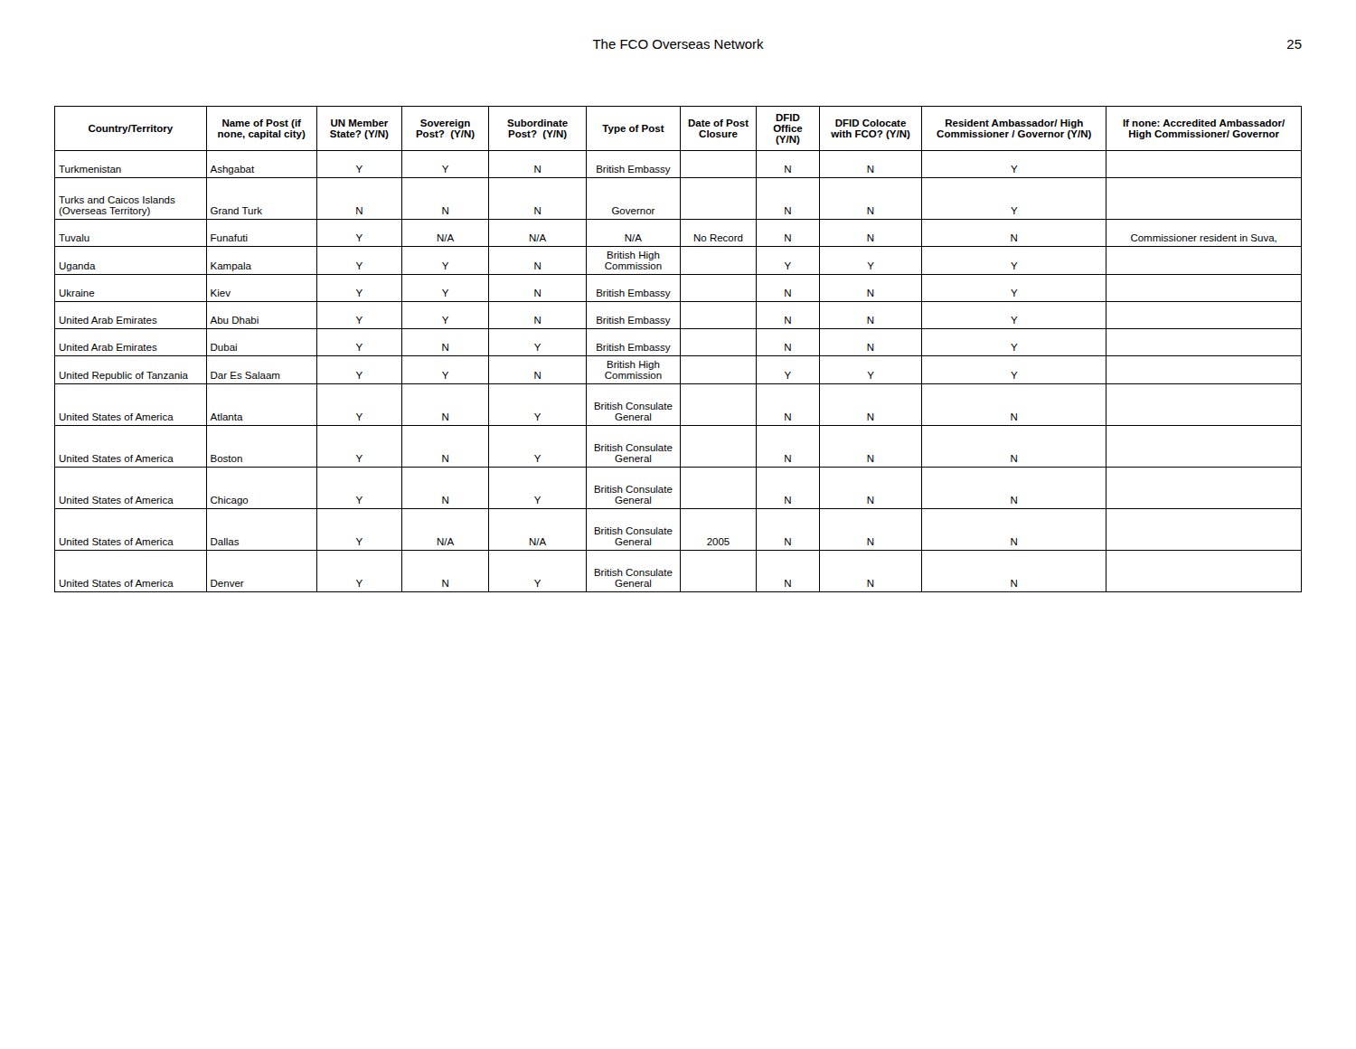The FCO Overseas Network 25
| Country/Territory | Name of Post (if none, capital city) | UN Member State? (Y/N) | Sovereign Post? (Y/N) | Subordinate Post? (Y/N) | Type of Post | Date of Post Closure | DFID Office (Y/N) | DFID Colocate with FCO? (Y/N) | Resident Ambassador/ High Commissioner / Governor (Y/N) | If none: Accredited Ambassador/ High Commissioner/ Governor |
| --- | --- | --- | --- | --- | --- | --- | --- | --- | --- | --- |
| Turkmenistan | Ashgabat | Y | Y | N | British Embassy | | N | N | Y | |
| Turks and Caicos Islands (Overseas Territory) | Grand Turk | N | N | N | Governor | | N | N | Y | |
| Tuvalu | Funafuti | Y | N/A | N/A | N/A | No Record | N | N | N | Commissioner resident in Suva, |
| Uganda | Kampala | Y | Y | N | British High Commission | | Y | Y | Y | |
| Ukraine | Kiev | Y | Y | N | British Embassy | | N | N | Y | |
| United Arab Emirates | Abu Dhabi | Y | Y | N | British Embassy | | N | N | Y | |
| United Arab Emirates | Dubai | Y | N | Y | British Embassy | | N | N | Y | |
| United Republic of Tanzania | Dar Es Salaam | Y | Y | N | British High Commission | | Y | Y | Y | |
| United States of America | Atlanta | Y | N | Y | British Consulate General | | N | N | N | |
| United States of America | Boston | Y | N | Y | British Consulate General | | N | N | N | |
| United States of America | Chicago | Y | N | Y | British Consulate General | | N | N | N | |
| United States of America | Dallas | Y | N/A | N/A | British Consulate General | 2005 | N | N | N | |
| United States of America | Denver | Y | N | Y | British Consulate General | | N | N | N | |